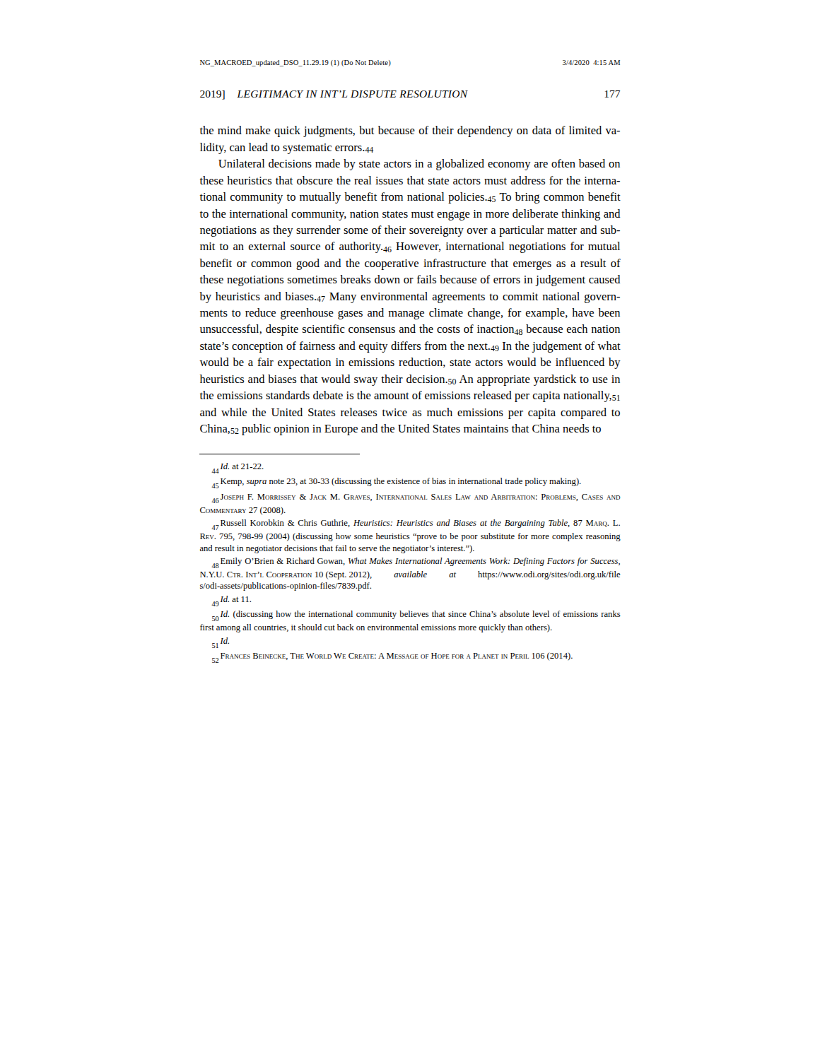NG_MACROED_updated_DSO_11.29.19 (1) (Do Not Delete) 3/4/2020 4:15 AM
2019] LEGITIMACY IN INT’L DISPUTE RESOLUTION 177
the mind make quick judgments, but because of their dependency on data of limited validity, can lead to systematic errors.44
Unilateral decisions made by state actors in a globalized economy are often based on these heuristics that obscure the real issues that state actors must address for the international community to mutually benefit from national policies.45 To bring common benefit to the international community, nation states must engage in more deliberate thinking and negotiations as they surrender some of their sovereignty over a particular matter and submit to an external source of authority.46 However, international negotiations for mutual benefit or common good and the cooperative infrastructure that emerges as a result of these negotiations sometimes breaks down or fails because of errors in judgement caused by heuristics and biases.47 Many environmental agreements to commit national governments to reduce greenhouse gases and manage climate change, for example, have been unsuccessful, despite scientific consensus and the costs of inaction48 because each nation state’s conception of fairness and equity differs from the next.49 In the judgement of what would be a fair expectation in emissions reduction, state actors would be influenced by heuristics and biases that would sway their decision.50 An appropriate yardstick to use in the emissions standards debate is the amount of emissions released per capita nationally,51 and while the United States releases twice as much emissions per capita compared to China,52 public opinion in Europe and the United States maintains that China needs to
44 Id. at 21-22.
45 Kemp, supra note 23, at 30-33 (discussing the existence of bias in international trade policy making).
46 Joseph F. Morrissey & Jack M. Graves, International Sales Law and Arbitration: Problems, Cases and Commentary 27 (2008).
47 Russell Korobkin & Chris Guthrie, Heuristics: Heuristics and Biases at the Bargaining Table, 87 Marq. L. Rev. 795, 798-99 (2004) (discussing how some heuristics “prove to be poor substitute for more complex reasoning and result in negotiator decisions that fail to serve the negotiator’s interest.”).
48 Emily O’Brien & Richard Gowan, What Makes International Agreements Work: Defining Factors for Success, N.Y.U. Ctr. Int’l Cooperation 10 (Sept. 2012), available at https://www.odi.org/sites/odi.org.uk/files/odi-assets/publications-opinion-files/7839.pdf.
49 Id. at 11.
50 Id. (discussing how the international community believes that since China’s absolute level of emissions ranks first among all countries, it should cut back on environmental emissions more quickly than others).
51 Id.
52 Frances Beinecke, The World We Create: A Message of Hope for a Planet in Peril 106 (2014).